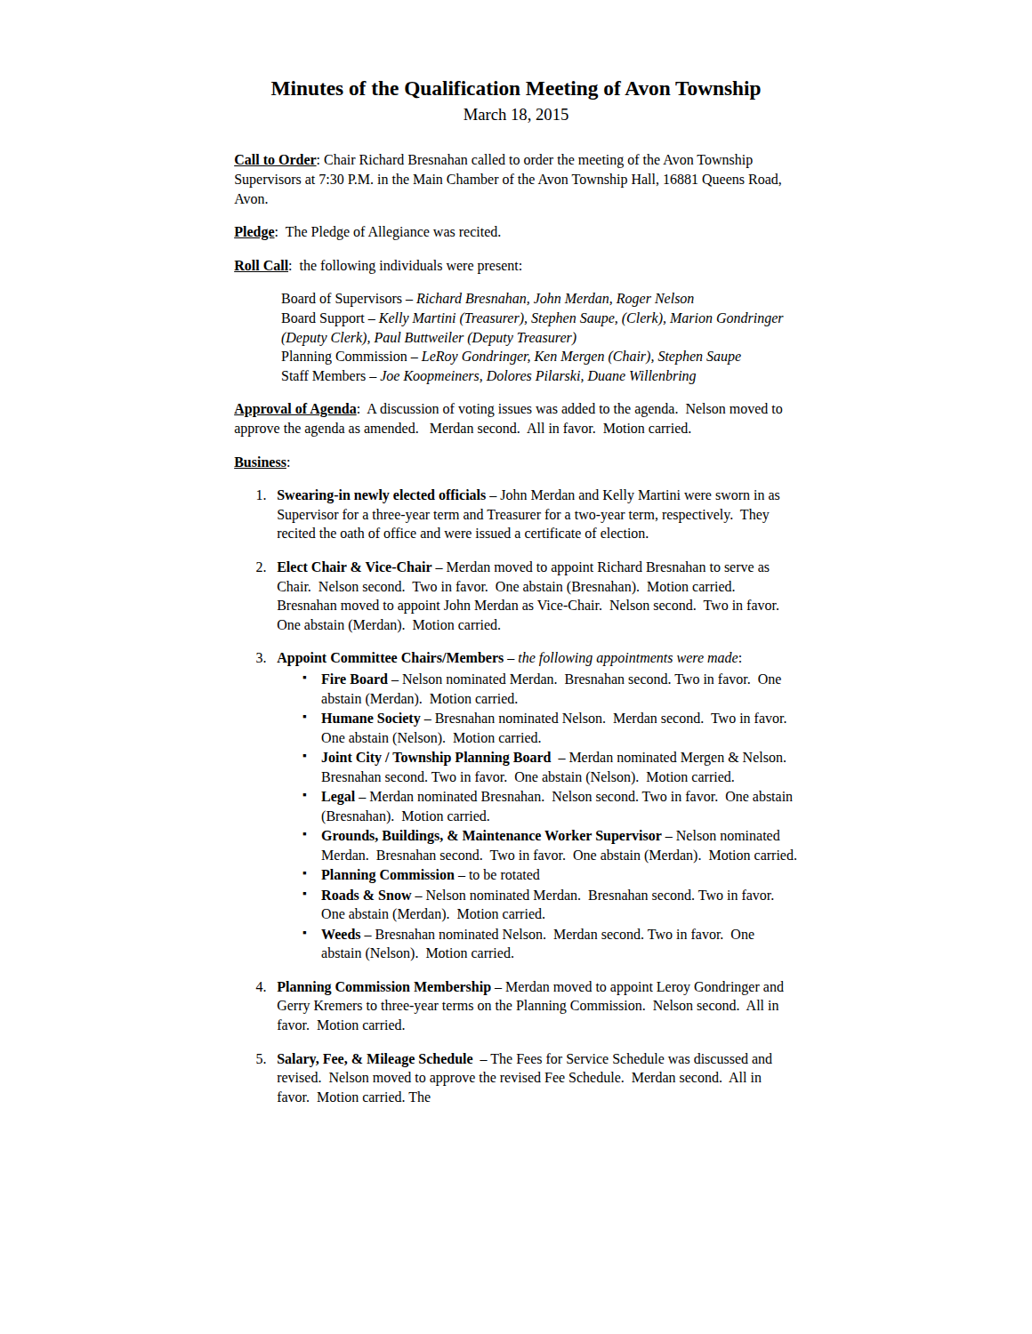Minutes of the Qualification Meeting of Avon Township
March 18, 2015
Call to Order: Chair Richard Bresnahan called to order the meeting of the Avon Township Supervisors at 7:30 P.M. in the Main Chamber of the Avon Township Hall, 16881 Queens Road, Avon.
Pledge: The Pledge of Allegiance was recited.
Roll Call: the following individuals were present:
Board of Supervisors – Richard Bresnahan, John Merdan, Roger Nelson
Board Support – Kelly Martini (Treasurer), Stephen Saupe, (Clerk), Marion Gondringer (Deputy Clerk), Paul Buttweiler (Deputy Treasurer)
Planning Commission – LeRoy Gondringer, Ken Mergen (Chair), Stephen Saupe
Staff Members – Joe Koopmeiners, Dolores Pilarski, Duane Willenbring
Approval of Agenda: A discussion of voting issues was added to the agenda. Nelson moved to approve the agenda as amended. Merdan second. All in favor. Motion carried.
Business:
Swearing-in newly elected officials – John Merdan and Kelly Martini were sworn in as Supervisor for a three-year term and Treasurer for a two-year term, respectively. They recited the oath of office and were issued a certificate of election.
Elect Chair & Vice-Chair – Merdan moved to appoint Richard Bresnahan to serve as Chair. Nelson second. Two in favor. One abstain (Bresnahan). Motion carried. Bresnahan moved to appoint John Merdan as Vice-Chair. Nelson second. Two in favor. One abstain (Merdan). Motion carried.
Appoint Committee Chairs/Members – the following appointments were made:
Fire Board – Nelson nominated Merdan. Bresnahan second. Two in favor. One abstain (Merdan). Motion carried.
Humane Society – Bresnahan nominated Nelson. Merdan second. Two in favor. One abstain (Nelson). Motion carried.
Joint City / Township Planning Board – Merdan nominated Mergen & Nelson. Bresnahan second. Two in favor. One abstain (Nelson). Motion carried.
Legal – Merdan nominated Bresnahan. Nelson second. Two in favor. One abstain (Bresnahan). Motion carried.
Grounds, Buildings, & Maintenance Worker Supervisor – Nelson nominated Merdan. Bresnahan second. Two in favor. One abstain (Merdan). Motion carried.
Planning Commission – to be rotated
Roads & Snow – Nelson nominated Merdan. Bresnahan second. Two in favor. One abstain (Merdan). Motion carried.
Weeds – Bresnahan nominated Nelson. Merdan second. Two in favor. One abstain (Nelson). Motion carried.
Planning Commission Membership – Merdan moved to appoint Leroy Gondringer and Gerry Kremers to three-year terms on the Planning Commission. Nelson second. All in favor. Motion carried.
Salary, Fee, & Mileage Schedule – The Fees for Service Schedule was discussed and revised. Nelson moved to approve the revised Fee Schedule. Merdan second. All in favor. Motion carried. The